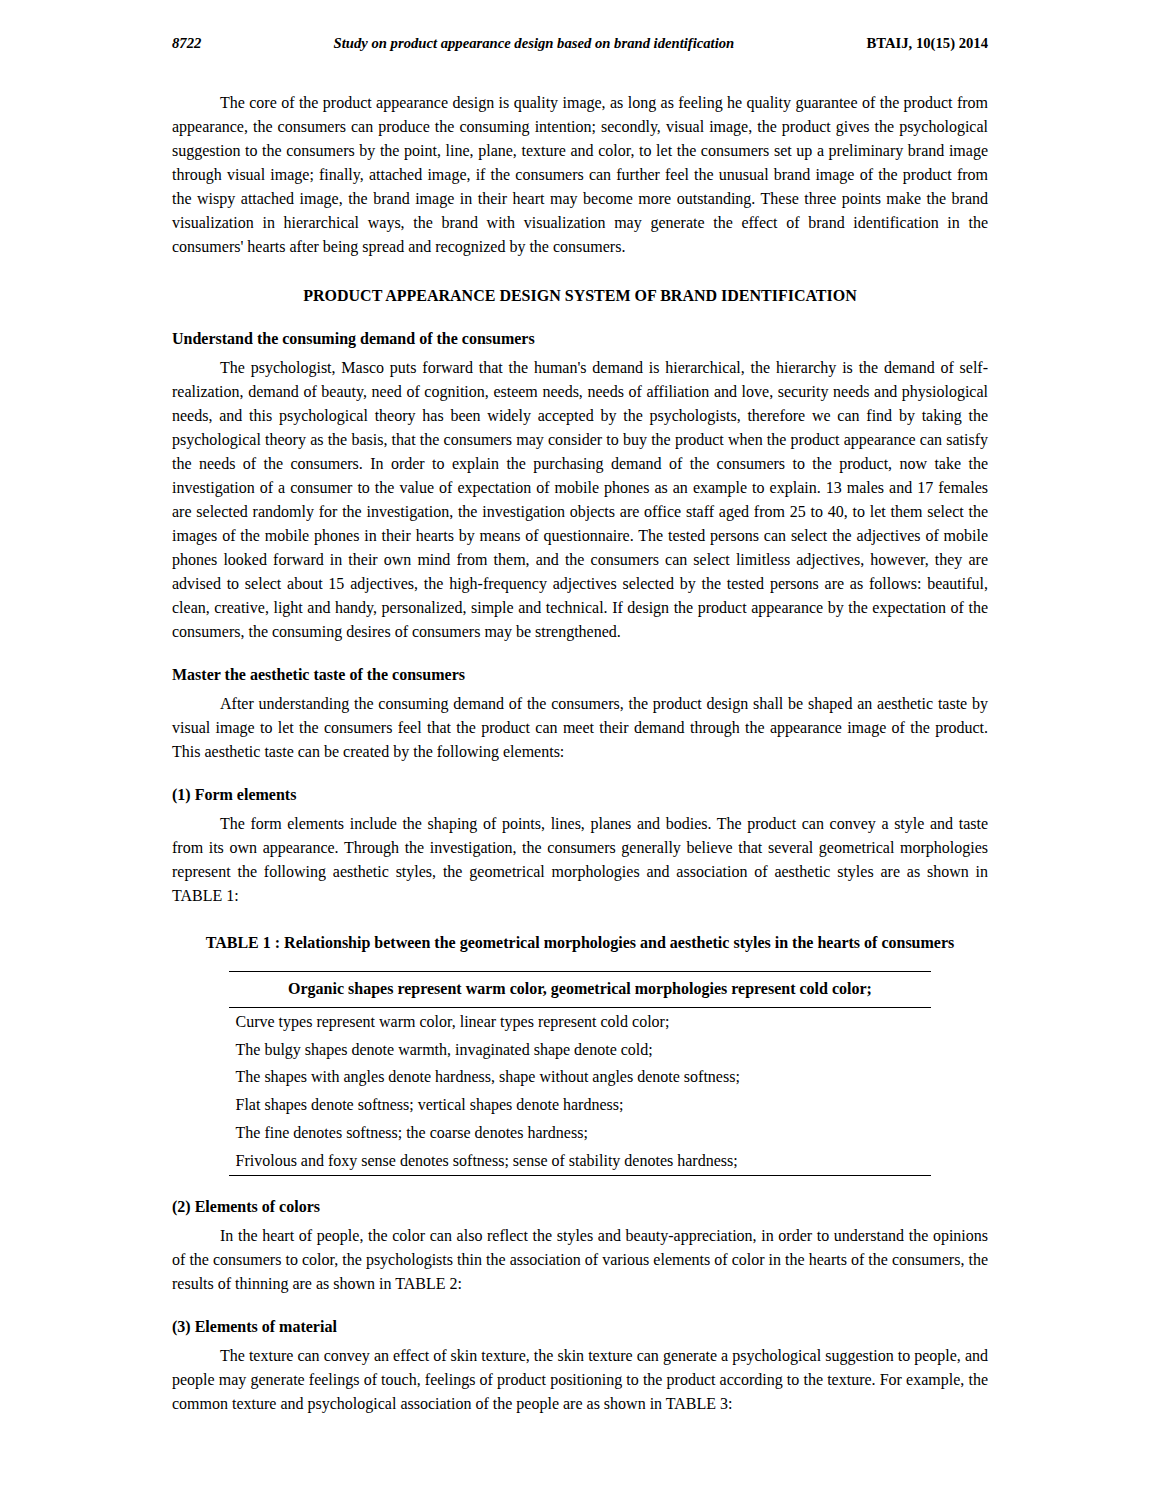8722 Study on product appearance design based on brand identification BTAIJ, 10(15) 2014
The core of the product appearance design is quality image, as long as feeling he quality guarantee of the product from appearance, the consumers can produce the consuming intention; secondly, visual image, the product gives the psychological suggestion to the consumers by the point, line, plane, texture and color, to let the consumers set up a preliminary brand image through visual image; finally, attached image, if the consumers can further feel the unusual brand image of the product from the wispy attached image, the brand image in their heart may become more outstanding. These three points make the brand visualization in hierarchical ways, the brand with visualization may generate the effect of brand identification in the consumers' hearts after being spread and recognized by the consumers.
Product appearance design system of brand identification
Understand the consuming demand of the consumers
The psychologist, Masco puts forward that the human's demand is hierarchical, the hierarchy is the demand of self-realization, demand of beauty, need of cognition, esteem needs, needs of affiliation and love, security needs and physiological needs, and this psychological theory has been widely accepted by the psychologists, therefore we can find by taking the psychological theory as the basis, that the consumers may consider to buy the product when the product appearance can satisfy the needs of the consumers. In order to explain the purchasing demand of the consumers to the product, now take the investigation of a consumer to the value of expectation of mobile phones as an example to explain. 13 males and 17 females are selected randomly for the investigation, the investigation objects are office staff aged from 25 to 40, to let them select the images of the mobile phones in their hearts by means of questionnaire. The tested persons can select the adjectives of mobile phones looked forward in their own mind from them, and the consumers can select limitless adjectives, however, they are advised to select about 15 adjectives, the high-frequency adjectives selected by the tested persons are as follows: beautiful, clean, creative, light and handy, personalized, simple and technical. If design the product appearance by the expectation of the consumers, the consuming desires of consumers may be strengthened.
Master the aesthetic taste of the consumers
After understanding the consuming demand of the consumers, the product design shall be shaped an aesthetic taste by visual image to let the consumers feel that the product can meet their demand through the appearance image of the product. This aesthetic taste can be created by the following elements:
(1) Form elements
The form elements include the shaping of points, lines, planes and bodies. The product can convey a style and taste from its own appearance. Through the investigation, the consumers generally believe that several geometrical morphologies represent the following aesthetic styles, the geometrical morphologies and association of aesthetic styles are as shown in TABLE 1:
TABLE 1 : Relationship between the geometrical morphologies and aesthetic styles in the hearts of consumers
| Organic shapes represent warm color, geometrical morphologies represent cold color; |
| --- |
| Curve types represent warm color, linear types represent cold color; |
| The bulgy shapes denote warmth, invaginated shape denote cold; |
| The shapes with angles denote hardness, shape without angles denote softness; |
| Flat shapes denote softness; vertical shapes denote hardness; |
| The fine denotes softness; the coarse denotes hardness; |
| Frivolous and foxy sense denotes softness; sense of stability denotes hardness; |
(2) Elements of colors
In the heart of people, the color can also reflect the styles and beauty-appreciation, in order to understand the opinions of the consumers to color, the psychologists thin the association of various elements of color in the hearts of the consumers, the results of thinning are as shown in TABLE 2:
(3) Elements of material
The texture can convey an effect of skin texture, the skin texture can generate a psychological suggestion to people, and people may generate feelings of touch, feelings of product positioning to the product according to the texture. For example, the common texture and psychological association of the people are as shown in TABLE 3: